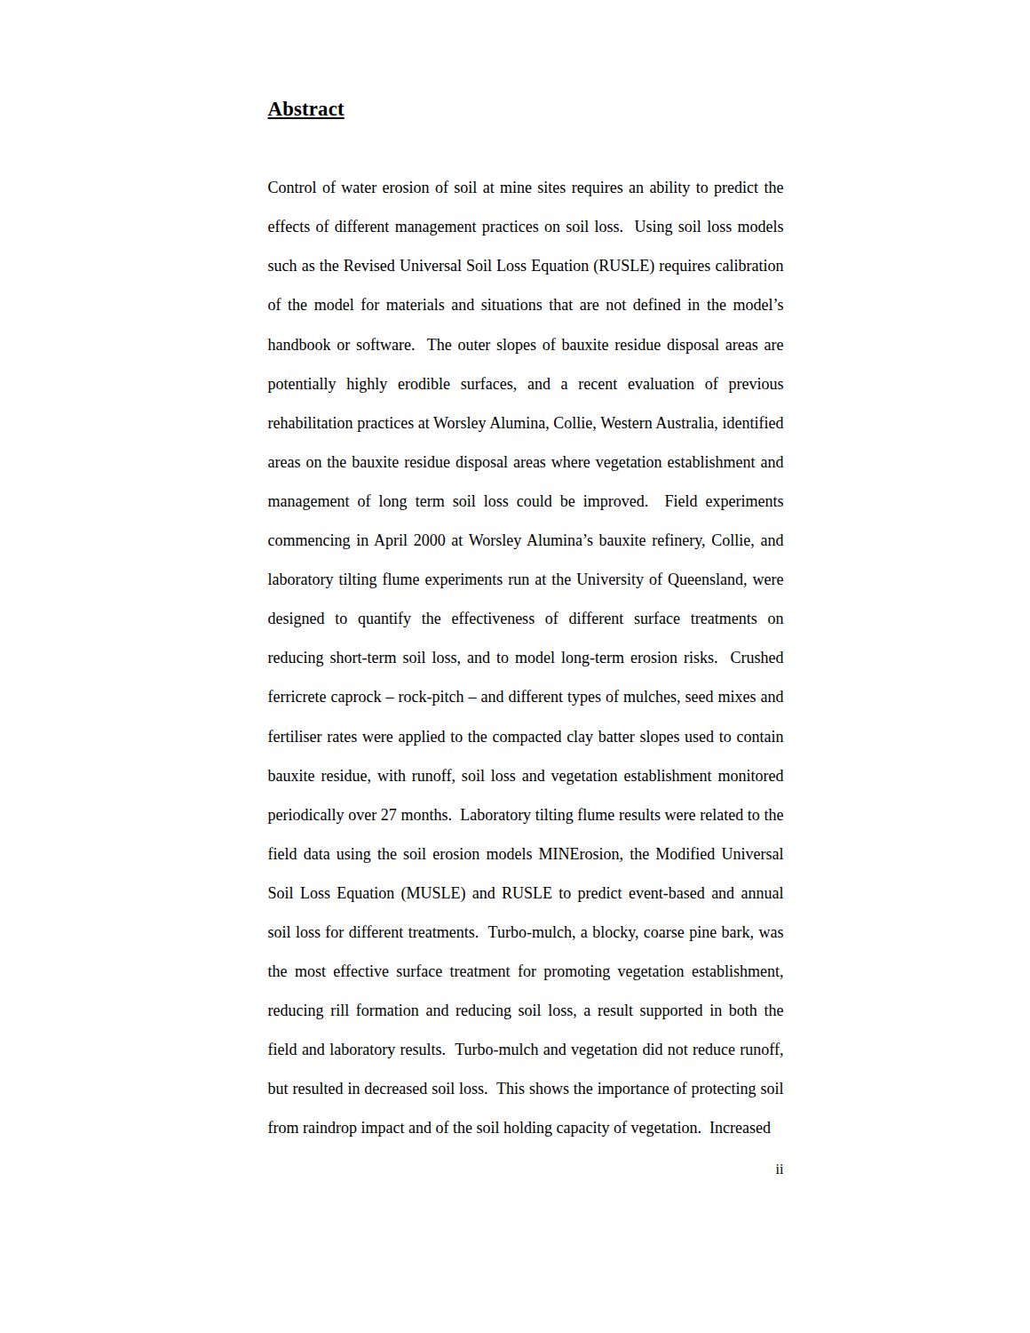Abstract
Control of water erosion of soil at mine sites requires an ability to predict the effects of different management practices on soil loss. Using soil loss models such as the Revised Universal Soil Loss Equation (RUSLE) requires calibration of the model for materials and situations that are not defined in the model’s handbook or software. The outer slopes of bauxite residue disposal areas are potentially highly erodible surfaces, and a recent evaluation of previous rehabilitation practices at Worsley Alumina, Collie, Western Australia, identified areas on the bauxite residue disposal areas where vegetation establishment and management of long term soil loss could be improved. Field experiments commencing in April 2000 at Worsley Alumina’s bauxite refinery, Collie, and laboratory tilting flume experiments run at the University of Queensland, were designed to quantify the effectiveness of different surface treatments on reducing short-term soil loss, and to model long-term erosion risks. Crushed ferricrete caprock – rock-pitch – and different types of mulches, seed mixes and fertiliser rates were applied to the compacted clay batter slopes used to contain bauxite residue, with runoff, soil loss and vegetation establishment monitored periodically over 27 months. Laboratory tilting flume results were related to the field data using the soil erosion models MINErosion, the Modified Universal Soil Loss Equation (MUSLE) and RUSLE to predict event-based and annual soil loss for different treatments. Turbo-mulch, a blocky, coarse pine bark, was the most effective surface treatment for promoting vegetation establishment, reducing rill formation and reducing soil loss, a result supported in both the field and laboratory results. Turbo-mulch and vegetation did not reduce runoff, but resulted in decreased soil loss. This shows the importance of protecting soil from raindrop impact and of the soil holding capacity of vegetation. Increased
ii